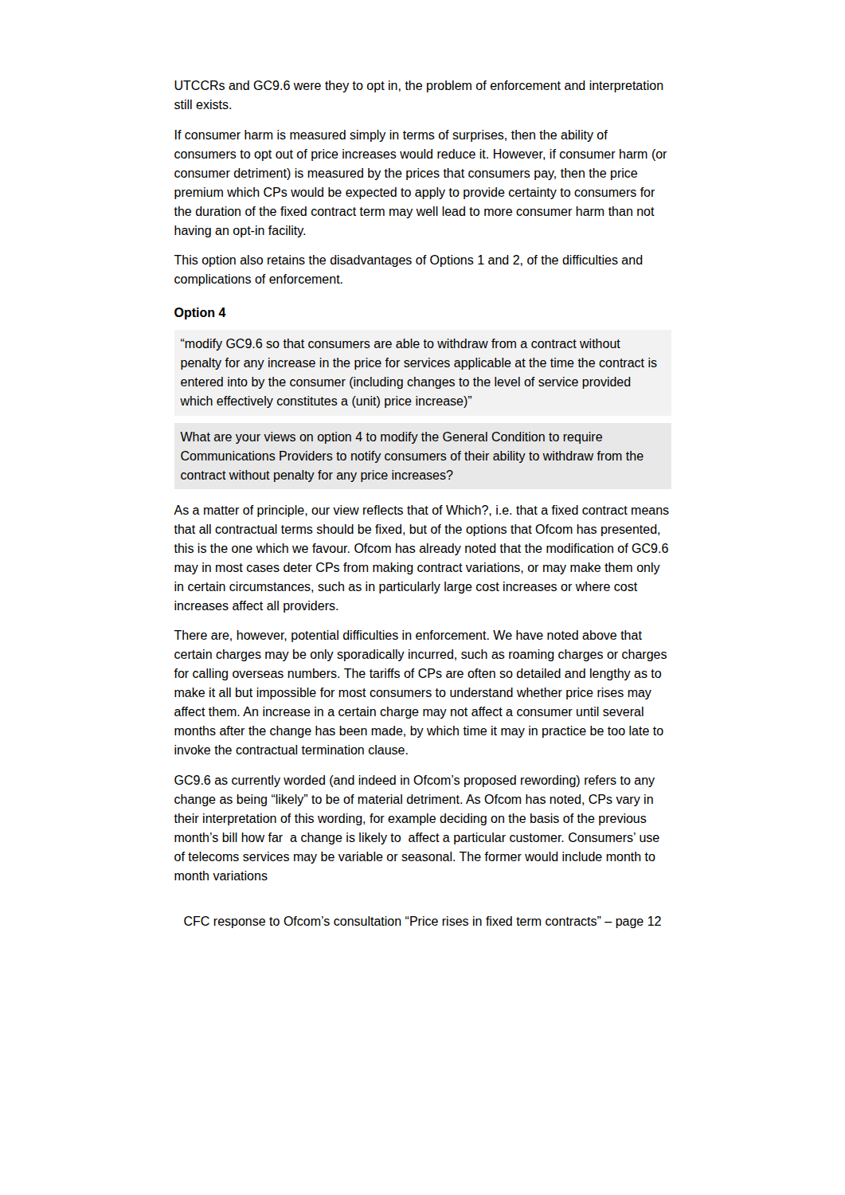UTCCRs and GC9.6 were they to opt in, the problem of enforcement and interpretation still exists.
If consumer harm is measured simply in terms of surprises, then the ability of consumers to opt out of price increases would reduce it. However, if consumer harm (or consumer detriment) is measured by the prices that consumers pay, then the price premium which CPs would be expected to apply to provide certainty to consumers for the duration of the fixed contract term may well lead to more consumer harm than not having an opt-in facility.
This option also retains the disadvantages of Options 1 and 2, of the difficulties and complications of enforcement.
Option 4
“modify GC9.6 so that consumers are able to withdraw from a contract without penalty for any increase in the price for services applicable at the time the contract is entered into by the consumer (including changes to the level of service provided which effectively constitutes a (unit) price increase)”
What are your views on option 4 to modify the General Condition to require Communications Providers to notify consumers of their ability to withdraw from the contract without penalty for any price increases?
As a matter of principle, our view reflects that of Which?, i.e. that a fixed contract means that all contractual terms should be fixed, but of the options that Ofcom has presented, this is the one which we favour. Ofcom has already noted that the modification of GC9.6 may in most cases deter CPs from making contract variations, or may make them only in certain circumstances, such as in particularly large cost increases or where cost increases affect all providers.
There are, however, potential difficulties in enforcement. We have noted above that certain charges may be only sporadically incurred, such as roaming charges or charges for calling overseas numbers. The tariffs of CPs are often so detailed and lengthy as to make it all but impossible for most consumers to understand whether price rises may affect them. An increase in a certain charge may not affect a consumer until several months after the change has been made, by which time it may in practice be too late to invoke the contractual termination clause.
GC9.6 as currently worded (and indeed in Ofcom’s proposed rewording) refers to any change as being “likely” to be of material detriment. As Ofcom has noted, CPs vary in their interpretation of this wording, for example deciding on the basis of the previous month’s bill how far a change is likely to affect a particular customer. Consumers’ use of telecoms services may be variable or seasonal. The former would include month to month variations
CFC response to Ofcom’s consultation “Price rises in fixed term contracts” – page 12